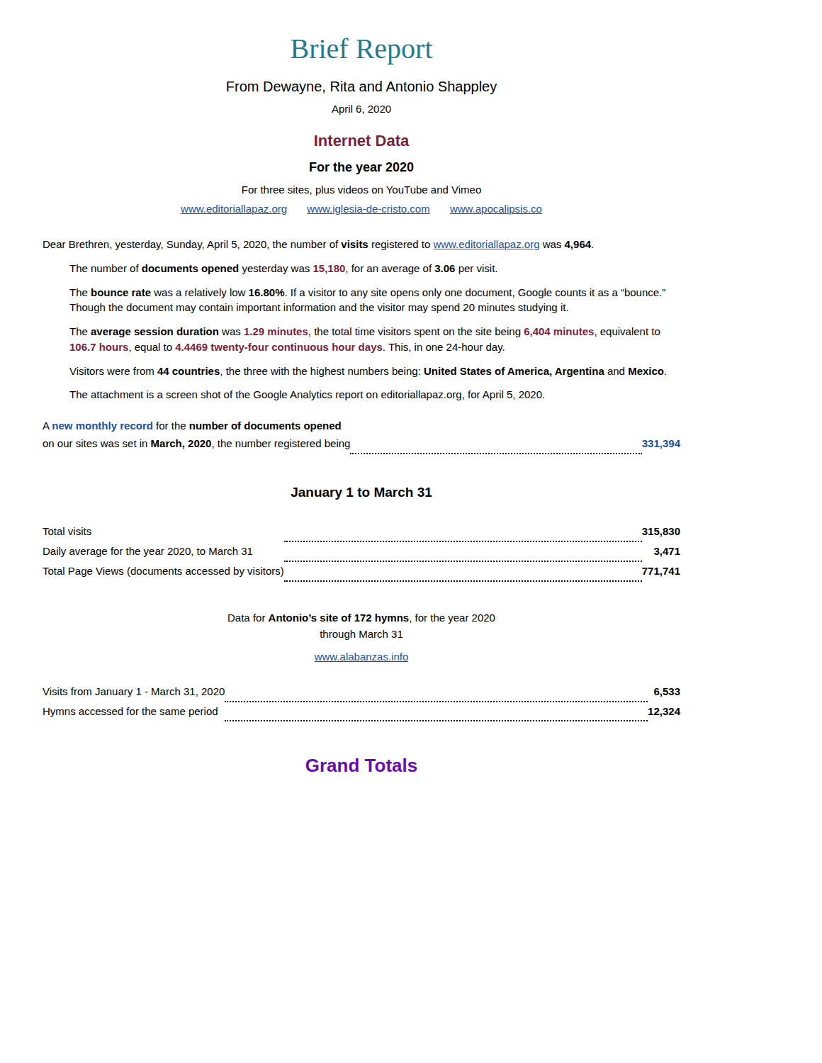Brief Report
From Dewayne, Rita and Antonio Shappley
April 6, 2020
Internet Data
For the year 2020
For three sites, plus videos on YouTube and Vimeo
www.editoriallapaz.org www.iglesia-de-cristo.com www.apocalipsis.co
Dear Brethren, yesterday, Sunday, April 5, 2020, the number of visits registered to www.editoriallapaz.org was 4,964.
The number of documents opened yesterday was 15,180, for an average of 3.06 per visit.
The bounce rate was a relatively low 16.80%. If a visitor to any site opens only one document, Google counts it as a “bounce.” Though the document may contain important information and the visitor may spend 20 minutes studying it.
The average session duration was 1.29 minutes, the total time visitors spent on the site being 6,404 minutes, equivalent to 106.7 hours, equal to 4.4469 twenty-four continuous hour days. This, in one 24-hour day.
Visitors were from 44 countries, the three with the highest numbers being: United States of America, Argentina and Mexico.
The attachment is a screen shot of the Google Analytics report on editoriallapaz.org, for April 5, 2020.
A new monthly record for the number of documents opened
| on our sites was set in March, 2020 , the number registered being | | 331,394 |
January 1 to March 31
| Total visits | | 315,830 |
| Daily average for the year 2020, to March 31 | | 3,471 |
| Total Page Views (documents accessed by visitors) | | 771,741 |
Data for Antonio’s site of 172 hymns, for the year 2020
through March 31
www.alabanzas.info
| Visits from January 1 - March 31, 2020 | | 6,533 |
| Hymns accessed for the same period | | 12,324 |
Grand Totals